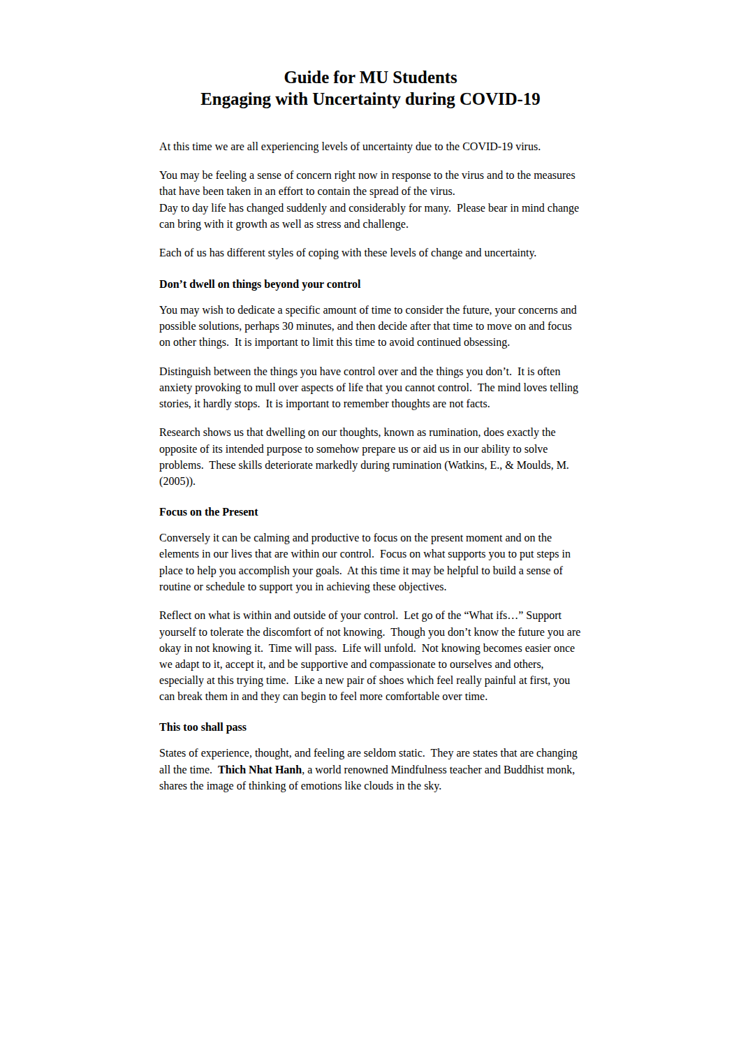Guide for MU Students
Engaging with Uncertainty during COVID-19
At this time we are all experiencing levels of uncertainty due to the COVID-19 virus.
You may be feeling a sense of concern right now in response to the virus and to the measures that have been taken in an effort to contain the spread of the virus.
Day to day life has changed suddenly and considerably for many. Please bear in mind change can bring with it growth as well as stress and challenge.
Each of us has different styles of coping with these levels of change and uncertainty.
Don’t dwell on things beyond your control
You may wish to dedicate a specific amount of time to consider the future, your concerns and possible solutions, perhaps 30 minutes, and then decide after that time to move on and focus on other things. It is important to limit this time to avoid continued obsessing.
Distinguish between the things you have control over and the things you don’t. It is often anxiety provoking to mull over aspects of life that you cannot control. The mind loves telling stories, it hardly stops. It is important to remember thoughts are not facts.
Research shows us that dwelling on our thoughts, known as rumination, does exactly the opposite of its intended purpose to somehow prepare us or aid us in our ability to solve problems. These skills deteriorate markedly during rumination (Watkins, E., & Moulds, M. (2005)).
Focus on the Present
Conversely it can be calming and productive to focus on the present moment and on the elements in our lives that are within our control. Focus on what supports you to put steps in place to help you accomplish your goals. At this time it may be helpful to build a sense of routine or schedule to support you in achieving these objectives.
Reflect on what is within and outside of your control. Let go of the “What ifs…” Support yourself to tolerate the discomfort of not knowing. Though you don’t know the future you are okay in not knowing it. Time will pass. Life will unfold. Not knowing becomes easier once we adapt to it, accept it, and be supportive and compassionate to ourselves and others, especially at this trying time. Like a new pair of shoes which feel really painful at first, you can break them in and they can begin to feel more comfortable over time.
This too shall pass
States of experience, thought, and feeling are seldom static. They are states that are changing all the time. Thich Nhat Hanh, a world renowned Mindfulness teacher and Buddhist monk, shares the image of thinking of emotions like clouds in the sky.